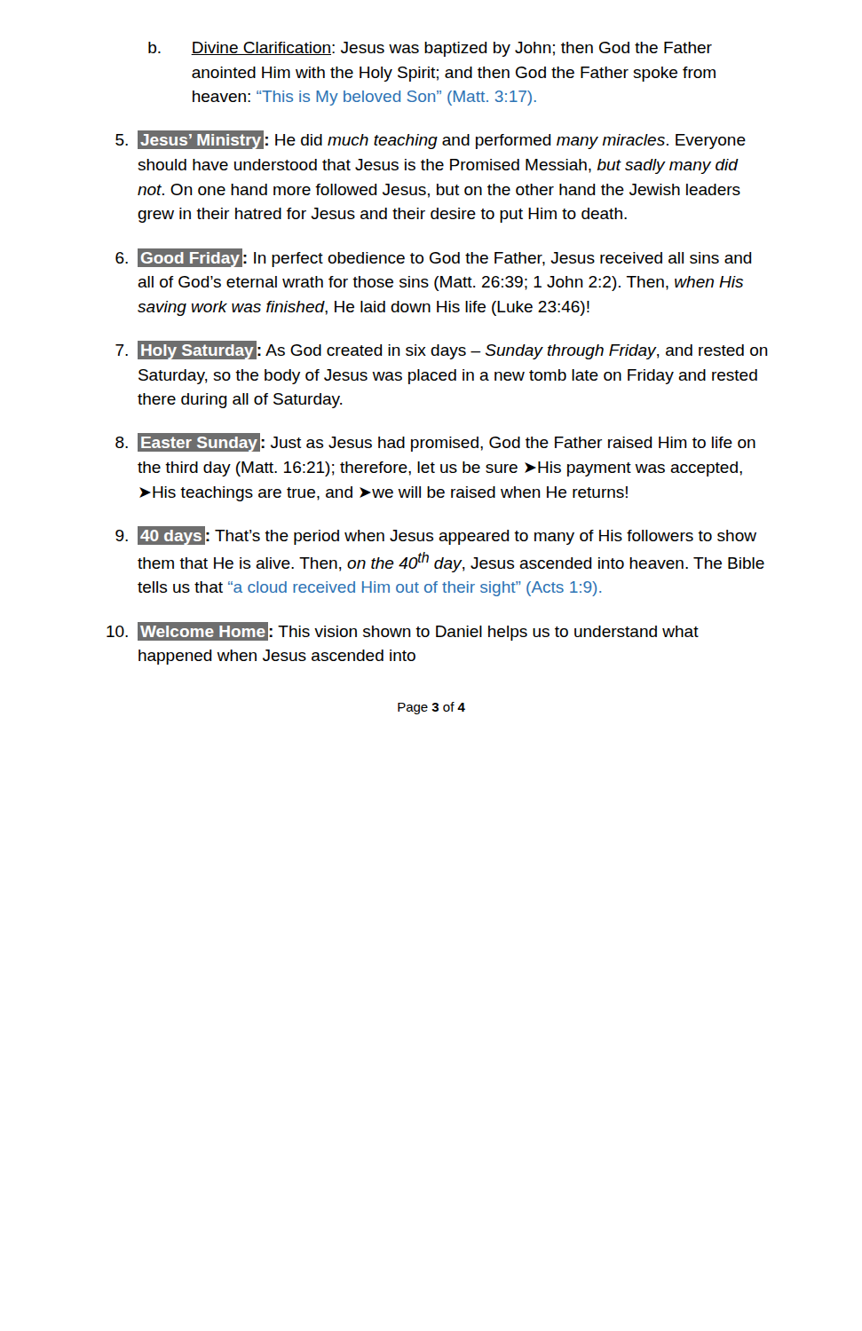b. Divine Clarification: Jesus was baptized by John; then God the Father anointed Him with the Holy Spirit; and then God the Father spoke from heaven: “This is My beloved Son” (Matt. 3:17).
5. Jesus’ Ministry: He did much teaching and performed many miracles. Everyone should have understood that Jesus is the Promised Messiah, but sadly many did not. On one hand more followed Jesus, but on the other hand the Jewish leaders grew in their hatred for Jesus and their desire to put Him to death.
6. Good Friday: In perfect obedience to God the Father, Jesus received all sins and all of God’s eternal wrath for those sins (Matt. 26:39; 1 John 2:2). Then, when His saving work was finished, He laid down His life (Luke 23:46)!
7. Holy Saturday: As God created in six days – Sunday through Friday, and rested on Saturday, so the body of Jesus was placed in a new tomb late on Friday and rested there during all of Saturday.
8. Easter Sunday: Just as Jesus had promised, God the Father raised Him to life on the third day (Matt. 16:21); therefore, let us be sure ➤His payment was accepted, ➤His teachings are true, and ➤we will be raised when He returns!
9. 40 days: That’s the period when Jesus appeared to many of His followers to show them that He is alive. Then, on the 40th day, Jesus ascended into heaven. The Bible tells us that “a cloud received Him out of their sight” (Acts 1:9).
10. Welcome Home: This vision shown to Daniel helps us to understand what happened when Jesus ascended into
Page 3 of 4